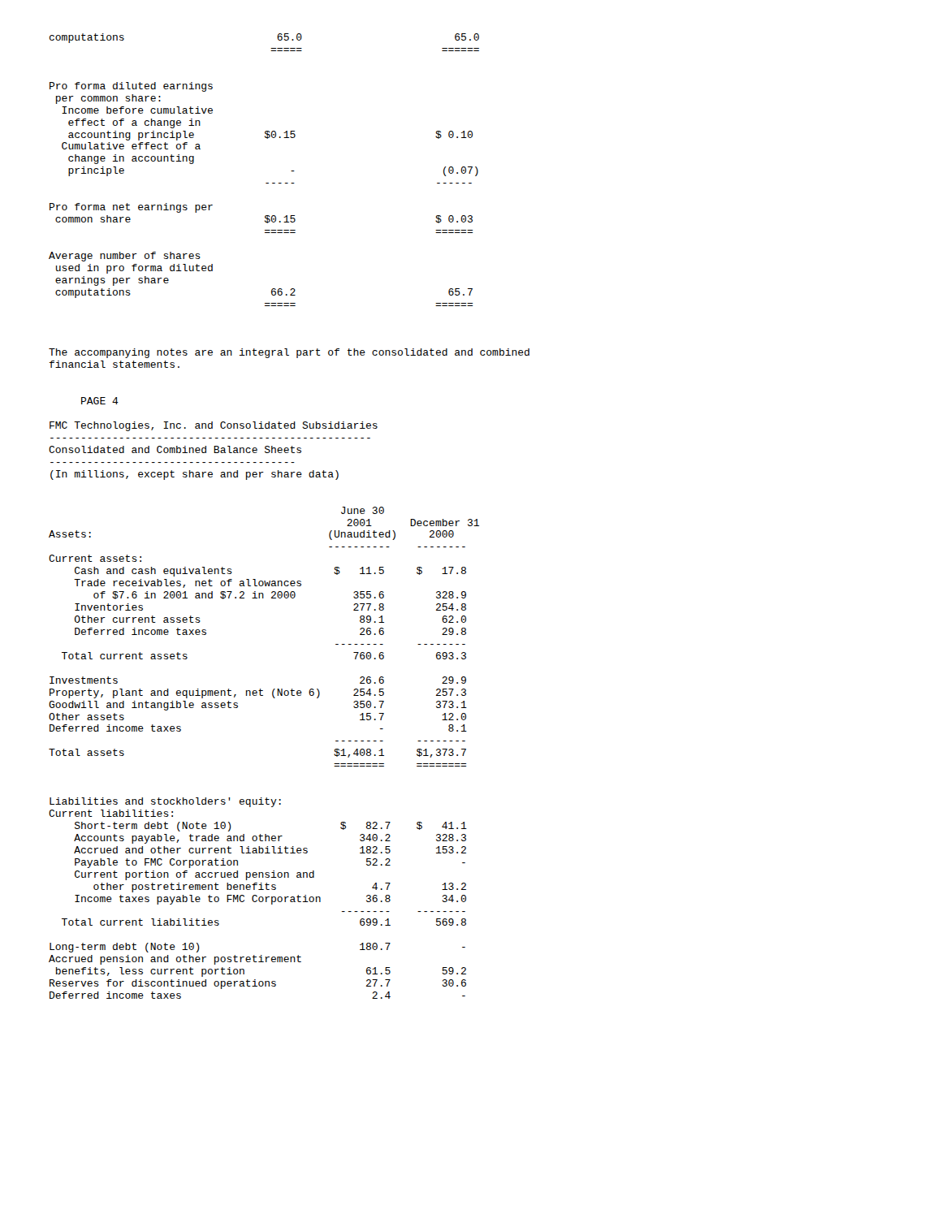computations                        65.0                        65.0
                                   =====                      ======


Pro forma diluted earnings
 per common share:
  Income before cumulative
   effect of a change in
   accounting principle           $0.15                      $ 0.10
  Cumulative effect of a
   change in accounting
   principle                          -                       (0.07)
                                  -----                      ------

Pro forma net earnings per
 common share                     $0.15                      $ 0.03
                                  =====                      ======

Average number of shares
 used in pro forma diluted
 earnings per share
 computations                      66.2                        65.7
                                  =====                      ======



The accompanying notes are an integral part of the consolidated and combined
financial statements.


     PAGE 4

FMC Technologies, Inc. and Consolidated Subsidiaries
---------------------------------------------------
Consolidated and Combined Balance Sheets
---------------------------------------
(In millions, except share and per share data)


                                              June 30
                                               2001      December 31
Assets:                                     (Unaudited)     2000
                                            ----------    --------
Current assets:
    Cash and cash equivalents                $   11.5     $   17.8
    Trade receivables, net of allowances
       of $7.6 in 2001 and $7.2 in 2000         355.6        328.9
    Inventories                                 277.8        254.8
    Other current assets                         89.1         62.0
    Deferred income taxes                        26.6         29.8
                                             --------     --------
  Total current assets                          760.6        693.3

Investments                                      26.6         29.9
Property, plant and equipment, net (Note 6)     254.5        257.3
Goodwill and intangible assets                  350.7        373.1
Other assets                                     15.7         12.0
Deferred income taxes                               -          8.1
                                             --------     --------
Total assets                                 $1,408.1     $1,373.7
                                             ========     ========


Liabilities and stockholders' equity:
Current liabilities:
    Short-term debt (Note 10)                 $   82.7    $   41.1
    Accounts payable, trade and other            340.2       328.3
    Accrued and other current liabilities        182.5       153.2
    Payable to FMC Corporation                    52.2           -
    Current portion of accrued pension and
       other postretirement benefits               4.7        13.2
    Income taxes payable to FMC Corporation       36.8        34.0
                                              --------    --------
  Total current liabilities                      699.1       569.8

Long-term debt (Note 10)                         180.7           -
Accrued pension and other postretirement
 benefits, less current portion                   61.5        59.2
Reserves for discontinued operations              27.7        30.6
Deferred income taxes                              2.4           -